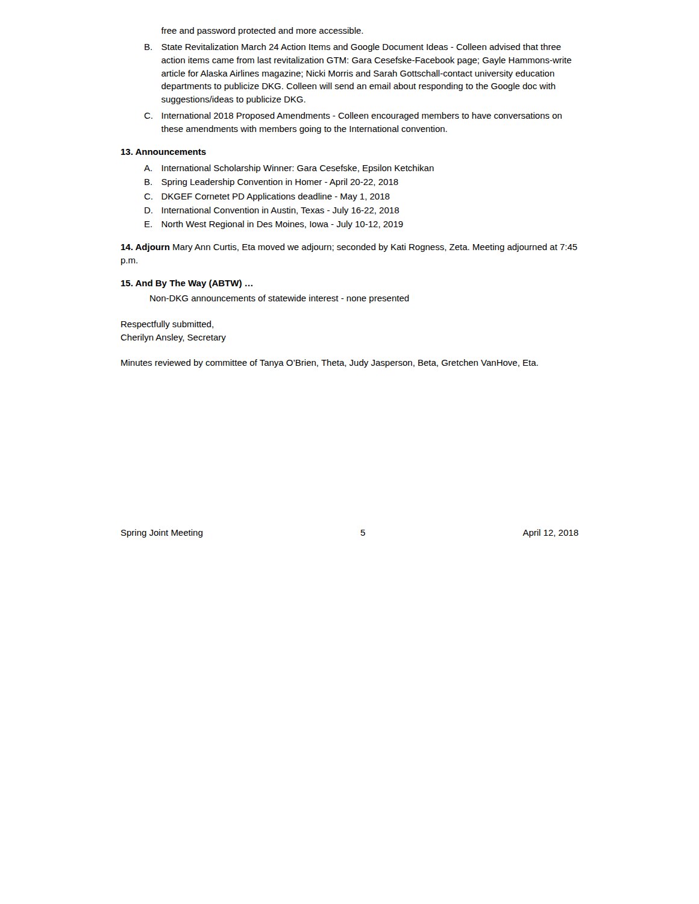free and password protected and more accessible.
B. State Revitalization March 24 Action Items and Google Document Ideas - Colleen advised that three action items came from last revitalization GTM: Gara Cesefske-Facebook page; Gayle Hammons-write article for Alaska Airlines magazine; Nicki Morris and Sarah Gottschall-contact university education departments to publicize DKG. Colleen will send an email about responding to the Google doc with suggestions/ideas to publicize DKG.
C. International 2018 Proposed Amendments - Colleen encouraged members to have conversations on these amendments with members going to the International convention.
13. Announcements
A. International Scholarship Winner: Gara Cesefske, Epsilon Ketchikan
B. Spring Leadership Convention in Homer - April 20-22, 2018
C. DKGEF Cornetet PD Applications deadline - May 1, 2018
D. International Convention in Austin, Texas - July 16-22, 2018
E. North West Regional in Des Moines, Iowa - July 10-12, 2019
14. Adjourn Mary Ann Curtis, Eta moved we adjourn; seconded by Kati Rogness, Zeta. Meeting adjourned at 7:45 p.m.
15. And By The Way (ABTW) …
Non-DKG announcements of statewide interest - none presented
Respectfully submitted,
Cherilyn Ansley, Secretary
Minutes reviewed by committee of Tanya O’Brien, Theta, Judy Jasperson, Beta, Gretchen VanHove, Eta.
Spring Joint Meeting
5
April 12, 2018